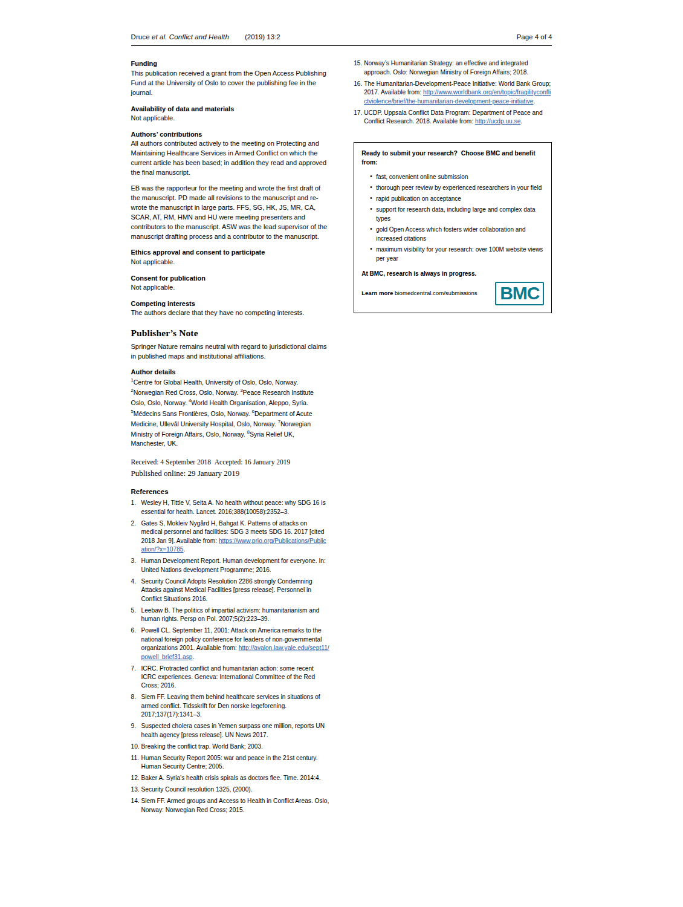Druce et al. Conflict and Health
(2019) 13:2
Page 4 of 4
Funding
This publication received a grant from the Open Access Publishing Fund at the University of Oslo to cover the publishing fee in the journal.
Availability of data and materials
Not applicable.
Authors’ contributions
All authors contributed actively to the meeting on Protecting and Maintaining Healthcare Services in Armed Conflict on which the current article has been based; in addition they read and approved the final manuscript.
EB was the rapporteur for the meeting and wrote the first draft of the manuscript. PD made all revisions to the manuscript and re-wrote the manuscript in large parts. FFS, SG, HK, JS, MR, CA, SCAR, AT, RM, HMN and HU were meeting presenters and contributors to the manuscript. ASW was the lead supervisor of the manuscript drafting process and a contributor to the manuscript.
Ethics approval and consent to participate
Not applicable.
Consent for publication
Not applicable.
Competing interests
The authors declare that they have no competing interests.
Publisher’s Note
Springer Nature remains neutral with regard to jurisdictional claims in published maps and institutional affiliations.
Author details
1Centre for Global Health, University of Oslo, Oslo, Norway. 2Norwegian Red Cross, Oslo, Norway. 3Peace Research Institute Oslo, Oslo, Norway. 4World Health Organisation, Aleppo, Syria. 5Médecins Sans Frontières, Oslo, Norway. 6Department of Acute Medicine, Ullevål University Hospital, Oslo, Norway. 7Norwegian Ministry of Foreign Affairs, Oslo, Norway. 8Syria Relief UK, Manchester, UK.
Received: 4 September 2018 Accepted: 16 January 2019
Published online: 29 January 2019
References
Wesley H, Tittle V, Seita A. No health without peace: why SDG 16 is essential for health. Lancet. 2016;388(10058):2352–3.
Gates S, Mokleiv Nygård H, Bahgat K. Patterns of attacks on medical personnel and facilities: SDG 3 meets SDG 16. 2017 [cited 2018 Jan 9]. Available from: https://www.prio.org/Publications/Publication/?x=10785.
Human Development Report. Human development for everyone. In: United Nations development Programme; 2016.
Security Council Adopts Resolution 2286 strongly Condemning Attacks against Medical Facilities [press release]. Personnel in Conflict Situations 2016.
Leebaw B. The politics of impartial activism: humanitarianism and human rights. Persp on Pol. 2007;5(2):223–39.
Powell CL. September 11, 2001: Attack on America remarks to the national foreign policy conference for leaders of non-governmental organizations 2001. Available from: http://avalon.law.yale.edu/sept11/powell_brief31.asp.
ICRC. Protracted conflict and humanitarian action: some recent ICRC experiences. Geneva: International Committee of the Red Cross; 2016.
Siem FF. Leaving them behind healthcare services in situations of armed conflict. Tidsskrift for Den norske legeforening. 2017;137(17):1341–3.
Suspected cholera cases in Yemen surpass one million, reports UN health agency [press release]. UN News 2017.
Breaking the conflict trap. World Bank; 2003.
Human Security Report 2005: war and peace in the 21st century. Human Security Centre; 2005.
Baker A. Syria’s health crisis spirals as doctors flee. Time. 2014:4.
Security Council resolution 1325, (2000).
Siem FF. Armed groups and Access to Health in Conflict Areas. Oslo, Norway: Norwegian Red Cross; 2015.
Norway’s Humanitarian Strategy: an effective and integrated approach. Oslo: Norwegian Ministry of Foreign Affairs; 2018.
The Humanitarian-Development-Peace Initiative: World Bank Group; 2017. Available from: http://www.worldbank.org/en/topic/fragilityconflictviolence/brief/the-humanitarian-development-peace-initiative.
UCDP. Uppsala Conflict Data Program: Department of Peace and Conflict Research. 2018. Available from: http://ucdp.uu.se.
Ready to submit your research? Choose BMC and benefit from:
fast, convenient online submission
thorough peer review by experienced researchers in your field
rapid publication on acceptance
support for research data, including large and complex data types
gold Open Access which fosters wider collaboration and increased citations
maximum visibility for your research: over 100M website views per year
At BMC, research is always in progress.
Learn more biomedcentral.com/submissions
BMC